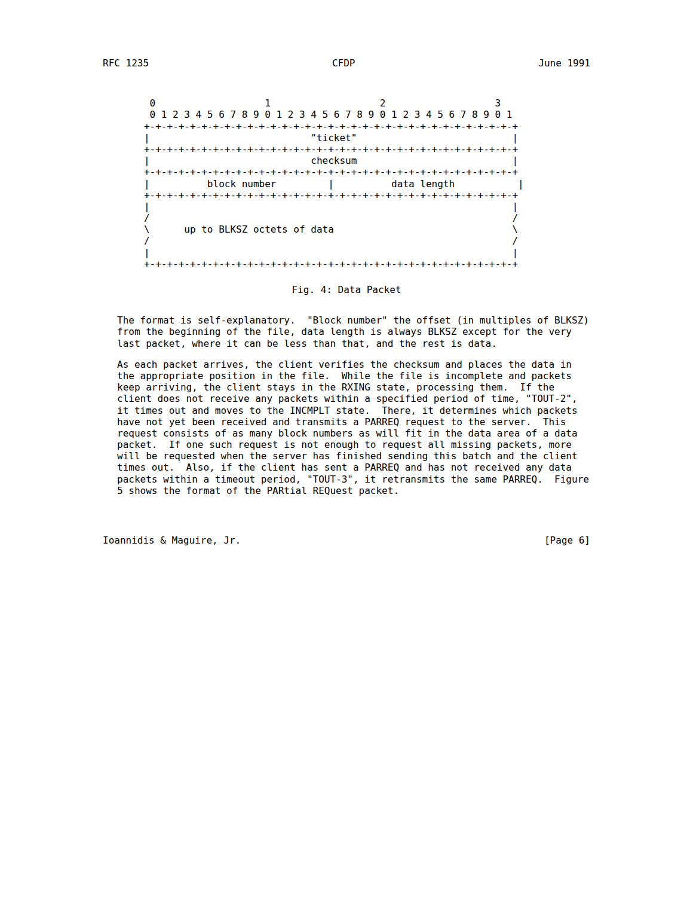RFC 1235 CFDP June 1991
    0                   1                   2                   3
    0 1 2 3 4 5 6 7 8 9 0 1 2 3 4 5 6 7 8 9 0 1 2 3 4 5 6 7 8 9 0 1
   +-+-+-+-+-+-+-+-+-+-+-+-+-+-+-+-+-+-+-+-+-+-+-+-+-+-+-+-+-+-+-+-+
   |                            "ticket"                           |
   +-+-+-+-+-+-+-+-+-+-+-+-+-+-+-+-+-+-+-+-+-+-+-+-+-+-+-+-+-+-+-+-+
   |                            checksum                           |
   +-+-+-+-+-+-+-+-+-+-+-+-+-+-+-+-+-+-+-+-+-+-+-+-+-+-+-+-+-+-+-+-+
   |          block number         |          data length           |
   +-+-+-+-+-+-+-+-+-+-+-+-+-+-+-+-+-+-+-+-+-+-+-+-+-+-+-+-+-+-+-+-+
   |                                                               |
   /                                                               /
   \      up to BLKSZ octets of data                               \
   /                                                               /
   |                                                               |
   +-+-+-+-+-+-+-+-+-+-+-+-+-+-+-+-+-+-+-+-+-+-+-+-+-+-+-+-+-+-+-+-+
Fig. 4: Data Packet
The format is self-explanatory. "Block number" the offset (in multiples of BLKSZ) from the beginning of the file, data length is always BLKSZ except for the very last packet, where it can be less than that, and the rest is data.
As each packet arrives, the client verifies the checksum and places the data in the appropriate position in the file. While the file is incomplete and packets keep arriving, the client stays in the RXING state, processing them. If the client does not receive any packets within a specified period of time, "TOUT-2", it times out and moves to the INCMPLT state. There, it determines which packets have not yet been received and transmits a PARREQ request to the server. This request consists of as many block numbers as will fit in the data area of a data packet. If one such request is not enough to request all missing packets, more will be requested when the server has finished sending this batch and the client times out. Also, if the client has sent a PARREQ and has not received any data packets within a timeout period, "TOUT-3", it retransmits the same PARREQ. Figure 5 shows the format of the PARtial REQuest packet.
Ioannidis & Maguire, Jr. [Page 6]